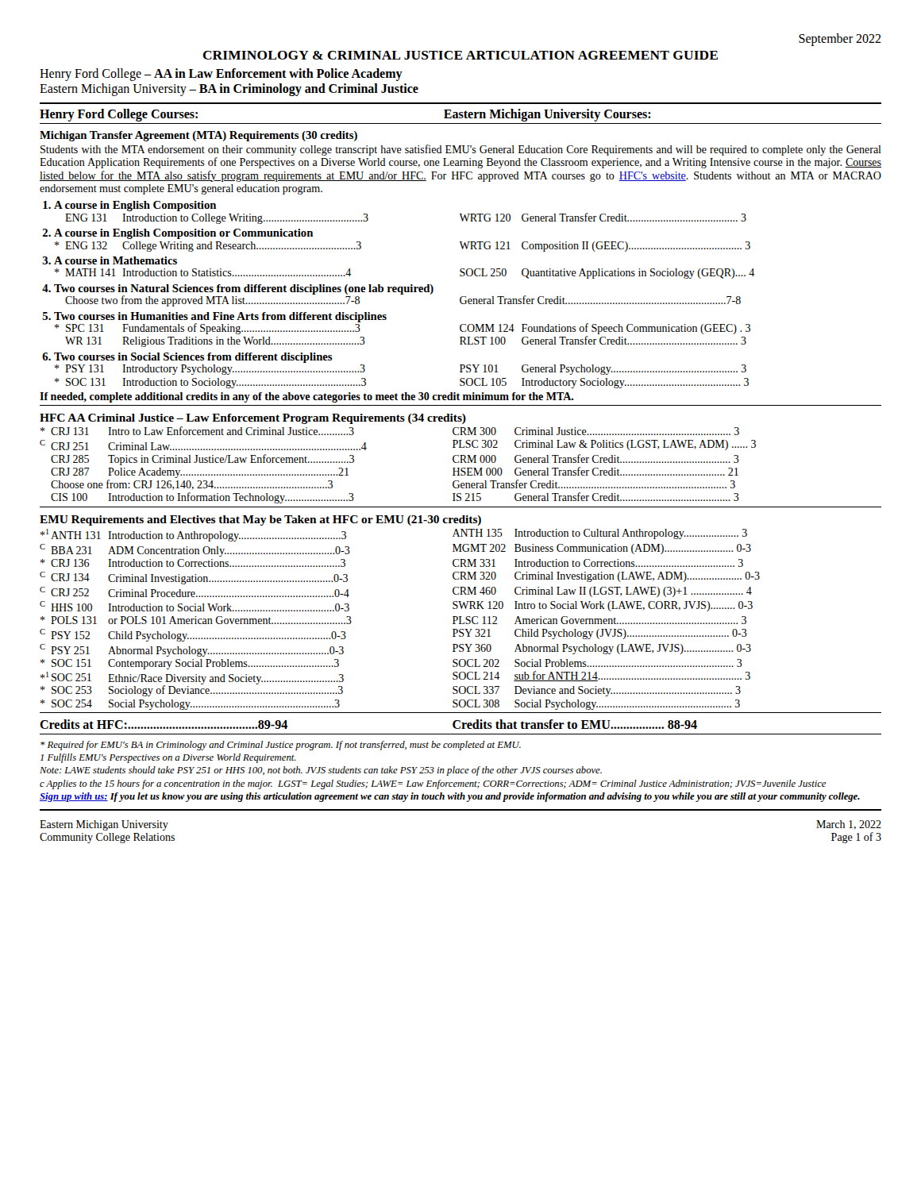September 2022
CRIMINOLOGY & CRIMINAL JUSTICE ARTICULATION AGREEMENT GUIDE
Henry Ford College – AA in Law Enforcement with Police Academy
Eastern Michigan University – BA in Criminology and Criminal Justice
Henry Ford College Courses: Eastern Michigan University Courses:
Michigan Transfer Agreement (MTA) Requirements (30 credits)
Students with the MTA endorsement on their community college transcript have satisfied EMU's General Education Core Requirements and will be required to complete only the General Education Application Requirements of one Perspectives on a Diverse World course, one Learning Beyond the Classroom experience, and a Writing Intensive course in the major. Courses listed below for the MTA also satisfy program requirements at EMU and/or HFC. For HFC approved MTA courses go to HFC's website. Students without an MTA or MACRAO endorsement must complete EMU's general education program.
A course in English Composition
ENG 131 Introduction to College Writing.................................... 3 WRTG 120 General Transfer Credit........................................ 3
A course in English Composition or Communication
*ENG 132 College Writing and Research.................................... 3 WRTG 121 Composition II (GEEC)......................................... 3
A course in Mathematics
*MATH 141 Introduction to Statistics......................................... 4 SOCL 250 Quantitative Applications in Sociology (GEQR).... 4
Two courses in Natural Sciences from different disciplines (one lab required)
Choose two from the approved MTA list.................................... 7-8 General Transfer Credit.......................................................... 7-8
Two courses in Humanities and Fine Arts from different disciplines
*SPC 131 Fundamentals of Speaking......................................... 3 COMM 124 Foundations of Speech Communication (GEEC) . 3
WR 131 Religious Traditions in the World................................ 3 RLST 100 General Transfer Credit........................................ 3
Two courses in Social Sciences from different disciplines
*PSY 131 Introductory Psychology.............................................. 3 PSY 101 General Psychology.............................................. 3
*SOC 131 Introduction to Sociology............................................. 3 SOCL 105 Introductory Sociology.......................................... 3
If needed, complete additional credits in any of the above categories to meet the 30 credit minimum for the MTA.
HFC AA Criminal Justice – Law Enforcement Program Requirements (34 credits)
*CRJ 131 Intro to Law Enforcement and Criminal Justice........... 3 CRM 300 Criminal Justice.................................................... 3
CCRJ 251 Criminal Law..................................................................... 4 PLSC 302 Criminal Law & Politics (LGST, LAWE, ADM) ...... 3
CRJ 285 Topics in Criminal Justice/Law Enforcement............... 3 CRM 000 General Transfer Credit........................................ 3
CRJ 287 Police Academy......................................................... 21 HSEM 000 General Transfer Credit...................................... 21
Choose one from: CRJ 126,140, 234......................................... 3 General Transfer Credit............................................................. 3
CIS 100 Introduction to Information Technology....................... 3 IS 215 General Transfer Credit........................................ 3
EMU Requirements and Electives that May be Taken at HFC or EMU (21-30 credits)
*1 ANTH 131 Introduction to Anthropology..................................... 3 ANTH 135 Introduction to Cultural Anthropology.................... 3
CBBA 231 ADM Concentration Only........................................ 0-3 MGMT 202 Business Communication (ADM)......................... 0-3
*CRJ 136 Introduction to Corrections........................................ 3 CRM 331 Introduction to Corrections.................................... 3
CCRJ 134 Criminal Investigation............................................. 0-3 CRM 320 Criminal Investigation (LAWE, ADM).................... 0-3
CCRJ 252 Criminal Procedure.................................................. 0-4 CRM 460 Criminal Law II (LGST, LAWE) (3)+1 ................... 4
CHHS 100 Introduction to Social Work..................................... 0-3 SWRK 120 Intro to Social Work (LAWE, CORR, JVJS)......... 0-3
*POLS 131or POLS 101 American Government........................... 3 PLSC 112 American Government............................................ 3
CPSY 152 Child Psychology.................................................... 0-3 PSY 321 Child Psychology (JVJS)..................................... 0-3
CPSY 251 Abnormal Psychology............................................ 0-3 PSY 360 Abnormal Psychology (LAWE, JVJS).................. 0-3
*SOC 151 Contemporary Social Problems............................... 3 SOCL 202 Social Problems..................................................... 3
*1 SOC 251 Ethnic/Race Diversity and Society............................ 3 SOCL 214 sub for ANTH 214.................................................... 3
*SOC 253 Sociology of Deviance.............................................. 3 SOCL 337 Deviance and Society............................................ 3
*SOC 254 Social Psychology.................................................... 3 SOCL 308 Social Psychology................................................. 3
Credits at HFC:......................................... 89-94 Credits that transfer to EMU................. 88-94
* Required for EMU's BA in Criminology and Criminal Justice program. If not transferred, must be completed at EMU.
1 Fulfills EMU's Perspectives on a Diverse World Requirement.
Note: LAWE students should take PSY 251 or HHS 100, not both. JVJS students can take PSY 253 in place of the other JVJS courses above.
c Applies to the 15 hours for a concentration in the major. LGST= Legal Studies; LAWE= Law Enforcement; CORR=Corrections; ADM= Criminal Justice Administration; JVJS=Juvenile Justice
Sign up with us: If you let us know you are using this articulation agreement we can stay in touch with you and provide information and advising to you while you are still at your community college.
Eastern Michigan University
Community College Relations
March 1, 2022
Page 1 of 3